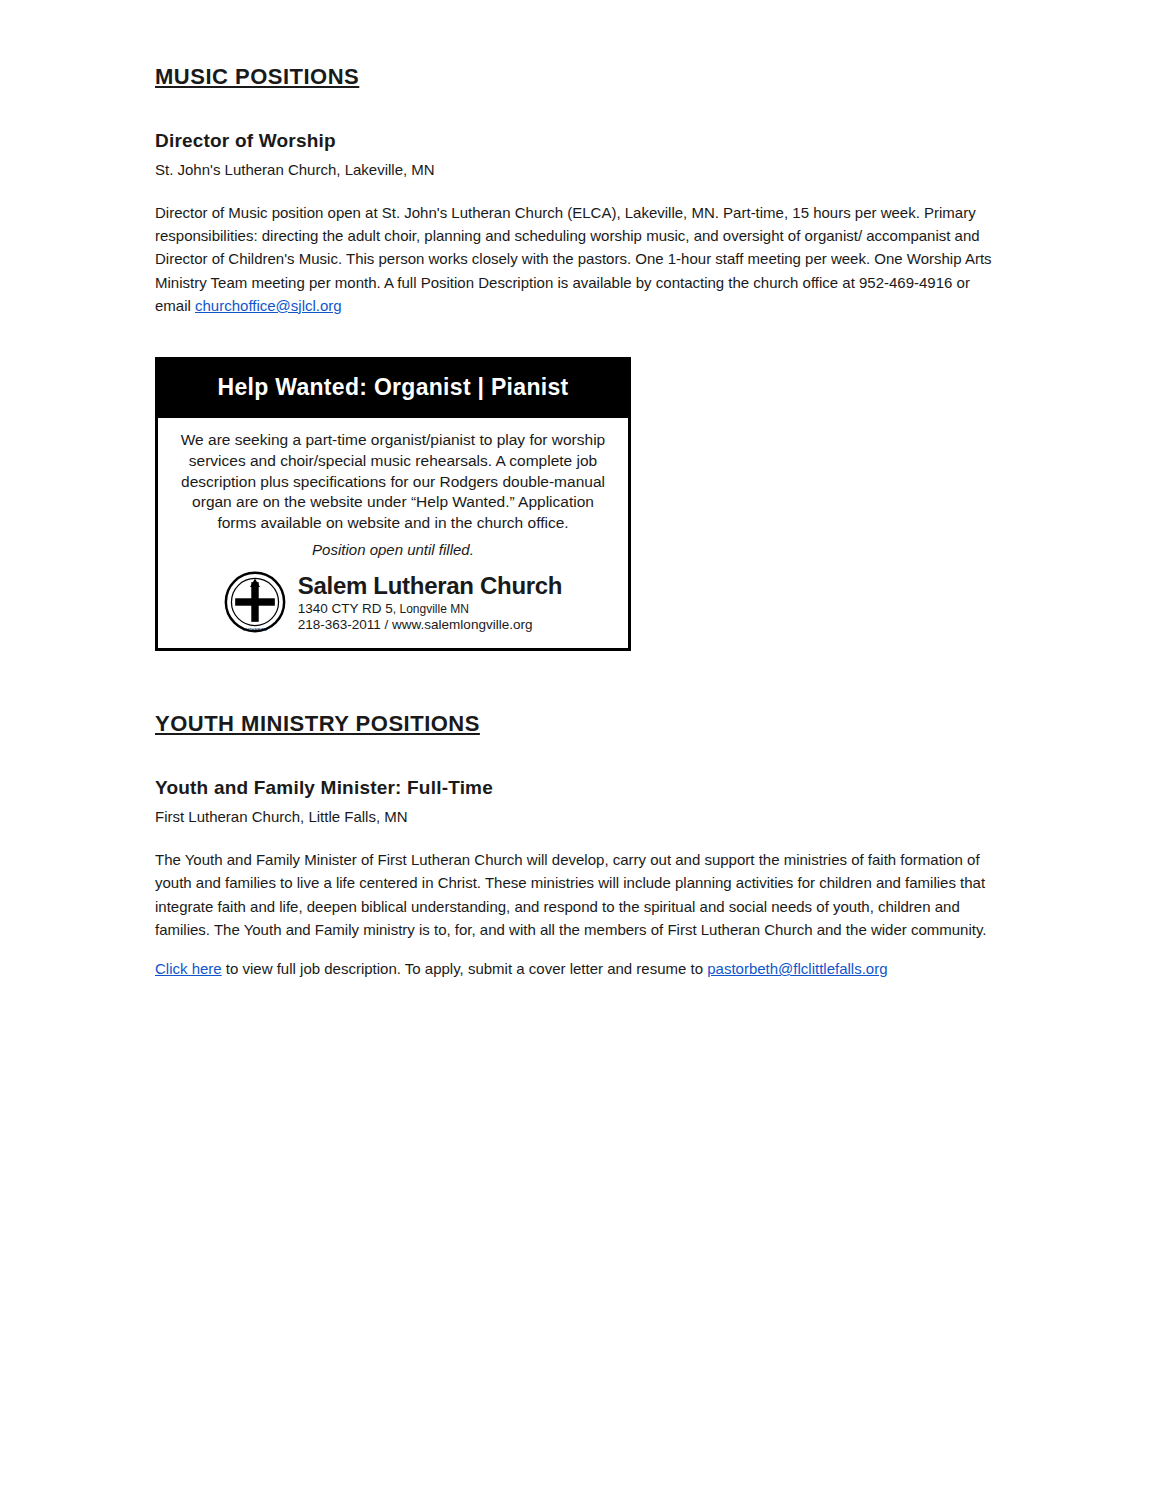MUSIC POSITIONS
Director of Worship
St. John's Lutheran Church, Lakeville, MN
Director of Music position open at St. John's Lutheran Church (ELCA), Lakeville, MN. Part-time, 15 hours per week. Primary responsibilities: directing the adult choir, planning and scheduling worship music, and oversight of organist/ accompanist and Director of Children's Music. This person works closely with the pastors. One 1-hour staff meeting per week. One Worship Arts Ministry Team meeting per month. A full Position Description is available by contacting the church office at 952-469-4916 or email churchoffice@sjlcl.org
Help Wanted: Organist | Pianist
We are seeking a part-time organist/pianist to play for worship services and choir/special music rehearsals. A complete job description plus specifications for our Rodgers double-manual organ are on the website under “Help Wanted.” Application forms available on website and in the church office. Position open until filled.
LUTHERAN
Salem Lutheran Church
1340 CTY RD 5, Longville MN
218-363-2011 / www.salemlongville.org
YOUTH MINISTRY POSITIONS
Youth and Family Minister: Full-Time
First Lutheran Church, Little Falls, MN
The Youth and Family Minister of First Lutheran Church will develop, carry out and support the ministries of faith formation of youth and families to live a life centered in Christ. These ministries will include planning activities for children and families that integrate faith and life, deepen biblical understanding, and respond to the spiritual and social needs of youth, children and families. The Youth and Family ministry is to, for, and with all the members of First Lutheran Church and the wider community.
Click here to view full job description. To apply, submit a cover letter and resume to pastorbeth@flclittlefalls.org